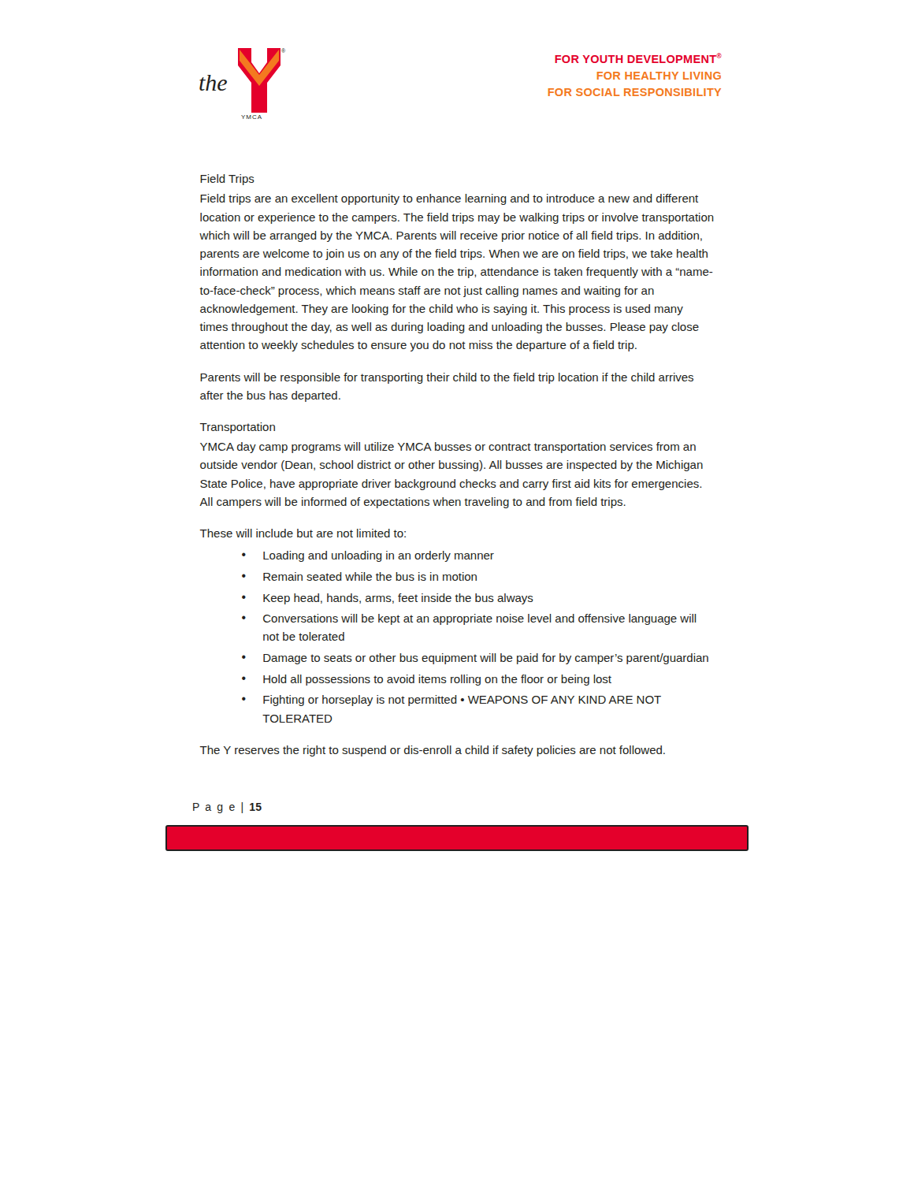the YMCA ®
FOR YOUTH DEVELOPMENT®
FOR HEALTHY LIVING
FOR SOCIAL RESPONSIBILITY
Field Trips
Field trips are an excellent opportunity to enhance learning and to introduce a new and different location or experience to the campers. The field trips may be walking trips or involve transportation which will be arranged by the YMCA. Parents will receive prior notice of all field trips. In addition, parents are welcome to join us on any of the field trips. When we are on field trips, we take health information and medication with us. While on the trip, attendance is taken frequently with a “name-to-face-check” process, which means staff are not just calling names and waiting for an acknowledgement. They are looking for the child who is saying it. This process is used many times throughout the day, as well as during loading and unloading the busses. Please pay close attention to weekly schedules to ensure you do not miss the departure of a field trip.
Parents will be responsible for transporting their child to the field trip location if the child arrives after the bus has departed.
Transportation
YMCA day camp programs will utilize YMCA busses or contract transportation services from an outside vendor (Dean, school district or other bussing). All busses are inspected by the Michigan State Police, have appropriate driver background checks and carry first aid kits for emergencies. All campers will be informed of expectations when traveling to and from field trips.
These will include but are not limited to:
Loading and unloading in an orderly manner
Remain seated while the bus is in motion
Keep head, hands, arms, feet inside the bus always
Conversations will be kept at an appropriate noise level and offensive language will not be tolerated
Damage to seats or other bus equipment will be paid for by camper’s parent/guardian
Hold all possessions to avoid items rolling on the floor or being lost
Fighting or horseplay is not permitted • WEAPONS OF ANY KIND ARE NOT TOLERATED
The Y reserves the right to suspend or dis-enroll a child if safety policies are not followed.
P a g e | 15